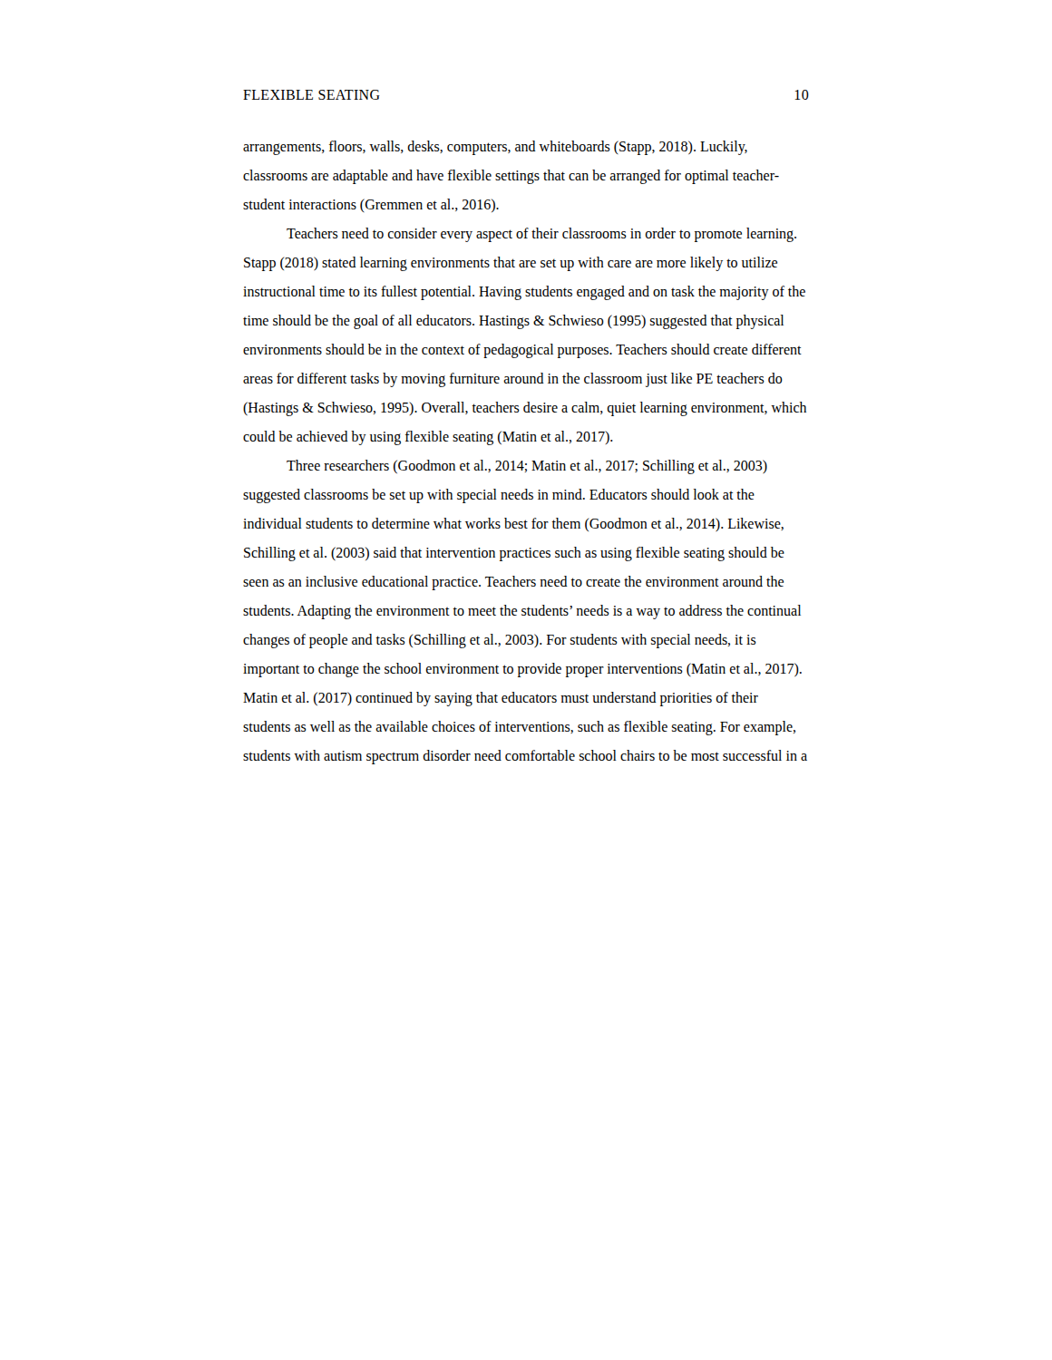Flexible Seating 10
arrangements, floors, walls, desks, computers, and whiteboards (Stapp, 2018). Luckily, classrooms are adaptable and have flexible settings that can be arranged for optimal teacher-student interactions (Gremmen et al., 2016).
Teachers need to consider every aspect of their classrooms in order to promote learning. Stapp (2018) stated learning environments that are set up with care are more likely to utilize instructional time to its fullest potential. Having students engaged and on task the majority of the time should be the goal of all educators. Hastings & Schwieso (1995) suggested that physical environments should be in the context of pedagogical purposes. Teachers should create different areas for different tasks by moving furniture around in the classroom just like PE teachers do (Hastings & Schwieso, 1995). Overall, teachers desire a calm, quiet learning environment, which could be achieved by using flexible seating (Matin et al., 2017).
Three researchers (Goodmon et al., 2014; Matin et al., 2017; Schilling et al., 2003) suggested classrooms be set up with special needs in mind. Educators should look at the individual students to determine what works best for them (Goodmon et al., 2014). Likewise, Schilling et al. (2003) said that intervention practices such as using flexible seating should be seen as an inclusive educational practice. Teachers need to create the environment around the students. Adapting the environment to meet the students’ needs is a way to address the continual changes of people and tasks (Schilling et al., 2003). For students with special needs, it is important to change the school environment to provide proper interventions (Matin et al., 2017). Matin et al. (2017) continued by saying that educators must understand priorities of their students as well as the available choices of interventions, such as flexible seating. For example, students with autism spectrum disorder need comfortable school chairs to be most successful in a